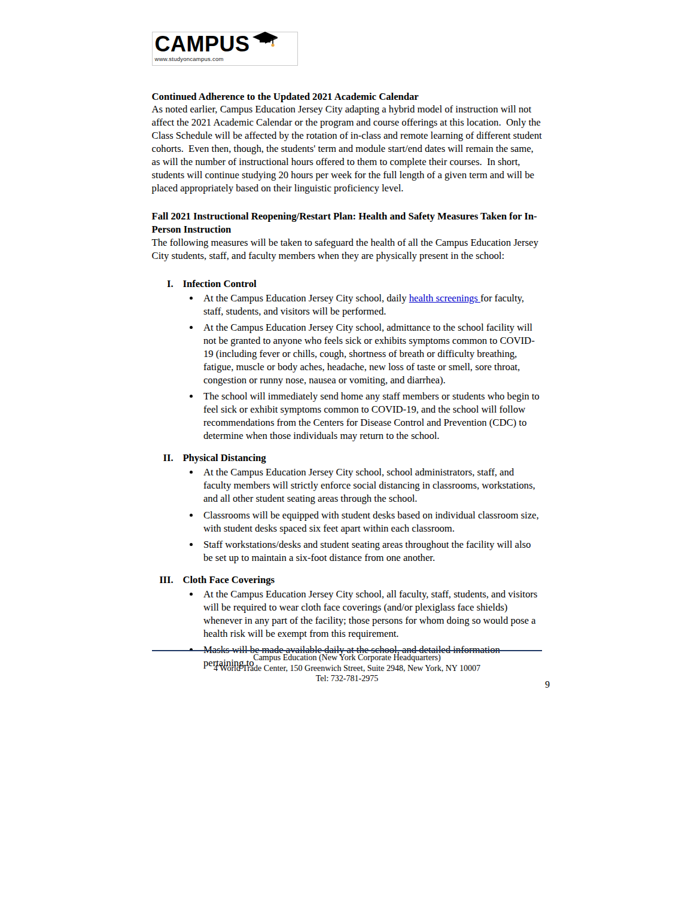CAMPUS
www.studyoncampus.com
Continued Adherence to the Updated 2021 Academic Calendar
As noted earlier, Campus Education Jersey City adapting a hybrid model of instruction will not affect the 2021 Academic Calendar or the program and course offerings at this location. Only the Class Schedule will be affected by the rotation of in-class and remote learning of different student cohorts. Even then, though, the students' term and module start/end dates will remain the same, as will the number of instructional hours offered to them to complete their courses. In short, students will continue studying 20 hours per week for the full length of a given term and will be placed appropriately based on their linguistic proficiency level.
Fall 2021 Instructional Reopening/Restart Plan: Health and Safety Measures Taken for In-Person Instruction
The following measures will be taken to safeguard the health of all the Campus Education Jersey City students, staff, and faculty members when they are physically present in the school:
Infection Control
At the Campus Education Jersey City school, daily health screenings for faculty, staff, students, and visitors will be performed.
At the Campus Education Jersey City school, admittance to the school facility will not be granted to anyone who feels sick or exhibits symptoms common to COVID-19 (including fever or chills, cough, shortness of breath or difficulty breathing, fatigue, muscle or body aches, headache, new loss of taste or smell, sore throat, congestion or runny nose, nausea or vomiting, and diarrhea).
The school will immediately send home any staff members or students who begin to feel sick or exhibit symptoms common to COVID-19, and the school will follow recommendations from the Centers for Disease Control and Prevention (CDC) to determine when those individuals may return to the school.
Physical Distancing
At the Campus Education Jersey City school, school administrators, staff, and faculty members will strictly enforce social distancing in classrooms, workstations, and all other student seating areas through the school.
Classrooms will be equipped with student desks based on individual classroom size, with student desks spaced six feet apart within each classroom.
Staff workstations/desks and student seating areas throughout the facility will also be set up to maintain a six-foot distance from one another.
Cloth Face Coverings
At the Campus Education Jersey City school, all faculty, staff, students, and visitors will be required to wear cloth face coverings (and/or plexiglass face shields) whenever in any part of the facility; those persons for whom doing so would pose a health risk will be exempt from this requirement.
Masks will be made available daily at the school, and detailed information pertaining to
Campus Education (New York Corporate Headquarters)
4 World Trade Center, 150 Greenwich Street, Suite 2948, New York, NY 10007
Tel: 732-781-2975
9